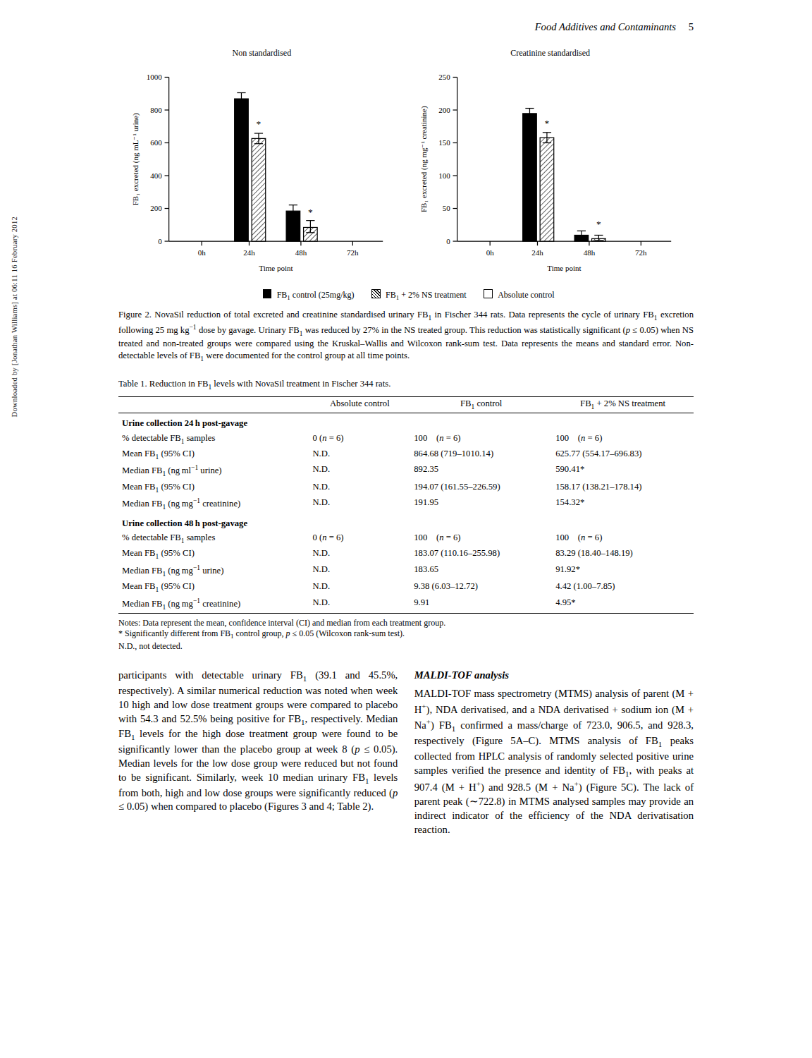Downloaded by [Jonathan Williams] at 06:11 16 February 2012
Food Additives and Contaminants5
Non standardised
0 200 400 600 800 1000 FB₁ excreted (ng mL⁻¹ urine) 0h 24h 48h 72h Time point * *
Creatinine standardised
0 50 100 150 200 250 FB₁ excreted (ng mg⁻¹ creatinine) 0h 24h 48h 72h Time point * *
FB1 control (25mg/kg) FB1 + 2% NS treatment Absolute control
Figure 2. NovaSil reduction of total excreted and creatinine standardised urinary FB1 in Fischer 344 rats. Data represents the cycle of urinary FB1 excretion following 25 mg kg−1 dose by gavage. Urinary FB1 was reduced by 27% in the NS treated group. This reduction was statistically significant (p ≤ 0.05) when NS treated and non-treated groups were compared using the Kruskal–Wallis and Wilcoxon rank-sum test. Data represents the means and standard error. Non-detectable levels of FB1 were documented for the control group at all time points.
Table 1. Reduction in FB 1 levels with NovaSil treatment in Fischer 344 rats.
| | Absolute control | FB 1 control | FB 1 + 2% NS treatment |
| --- | --- | --- | --- |
| Urine collection 24 h post-gavage |
| % detectable FB 1 samples | 0 ( n = 6) | 100 ( n = 6) | 100 ( n = 6) |
| Mean FB 1 (95% CI) | N.D. | 864.68 (719–1010.14) | 625.77 (554.17–696.83) |
| Median FB 1 (ng ml −1 urine) | N.D. | 892.35 | 590.41* |
| Mean FB 1 (95% CI) | N.D. | 194.07 (161.55–226.59) | 158.17 (138.21–178.14) |
| Median FB 1 (ng mg −1 creatinine) | N.D. | 191.95 | 154.32* |
| Urine collection 48 h post-gavage |
| % detectable FB 1 samples | 0 ( n = 6) | 100 ( n = 6) | 100 ( n = 6) |
| Mean FB 1 (95% CI) | N.D. | 183.07 (110.16–255.98) | 83.29 (18.40–148.19) |
| Median FB 1 (ng mg −1 urine) | N.D. | 183.65 | 91.92* |
| Mean FB 1 (95% CI) | N.D. | 9.38 (6.03–12.72) | 4.42 (1.00–7.85) |
| Median FB 1 (ng mg −1 creatinine) | N.D. | 9.91 | 4.95* |
Notes: Data represent the mean, confidence interval (CI) and median from each treatment group.
* Significantly different from FB1 control group, p ≤ 0.05 (Wilcoxon rank-sum test).
N.D., not detected.
participants with detectable urinary FB1 (39.1 and 45.5%, respectively). A similar numerical reduction was noted when week 10 high and low dose treatment groups were compared to placebo with 54.3 and 52.5% being positive for FB1, respectively. Median FB1 levels for the high dose treatment group were found to be significantly lower than the placebo group at week 8 (p ≤ 0.05). Median levels for the low dose group were reduced but not found to be significant. Similarly, week 10 median urinary FB1 levels from both, high and low dose groups were significantly reduced (p ≤ 0.05) when compared to placebo (Figures 3 and 4; Table 2).
MALDI-TOF analysis
MALDI-TOF mass spectrometry (MTMS) analysis of parent (M + H+), NDA derivatised, and a NDA derivatised + sodium ion (M + Na+) FB1 confirmed a mass/charge of 723.0, 906.5, and 928.3, respectively (Figure 5A–C). MTMS analysis of FB1 peaks collected from HPLC analysis of randomly selected positive urine samples verified the presence and identity of FB1, with peaks at 907.4 (M + H+) and 928.5 (M + Na+) (Figure 5C). The lack of parent peak (∼722.8) in MTMS analysed samples may provide an indirect indicator of the efficiency of the NDA derivatisation reaction.